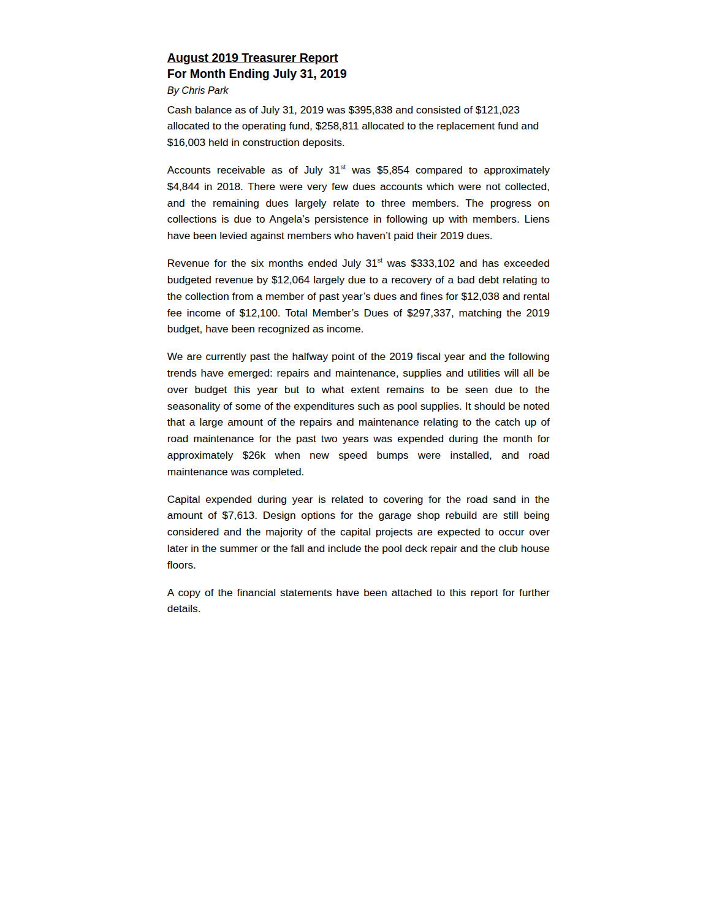August 2019 Treasurer Report
For Month Ending July 31, 2019
By Chris Park
Cash balance as of July 31, 2019 was $395,838 and consisted of $121,023 allocated to the operating fund, $258,811 allocated to the replacement fund and $16,003 held in construction deposits.
Accounts receivable as of July 31st was $5,854 compared to approximately $4,844 in 2018. There were very few dues accounts which were not collected, and the remaining dues largely relate to three members. The progress on collections is due to Angela’s persistence in following up with members. Liens have been levied against members who haven’t paid their 2019 dues.
Revenue for the six months ended July 31st was $333,102 and has exceeded budgeted revenue by $12,064 largely due to a recovery of a bad debt relating to the collection from a member of past year’s dues and fines for $12,038 and rental fee income of $12,100. Total Member’s Dues of $297,337, matching the 2019 budget, have been recognized as income.
We are currently past the halfway point of the 2019 fiscal year and the following trends have emerged: repairs and maintenance, supplies and utilities will all be over budget this year but to what extent remains to be seen due to the seasonality of some of the expenditures such as pool supplies. It should be noted that a large amount of the repairs and maintenance relating to the catch up of road maintenance for the past two years was expended during the month for approximately $26k when new speed bumps were installed, and road maintenance was completed.
Capital expended during year is related to covering for the road sand in the amount of $7,613. Design options for the garage shop rebuild are still being considered and the majority of the capital projects are expected to occur over later in the summer or the fall and include the pool deck repair and the club house floors.
A copy of the financial statements have been attached to this report for further details.